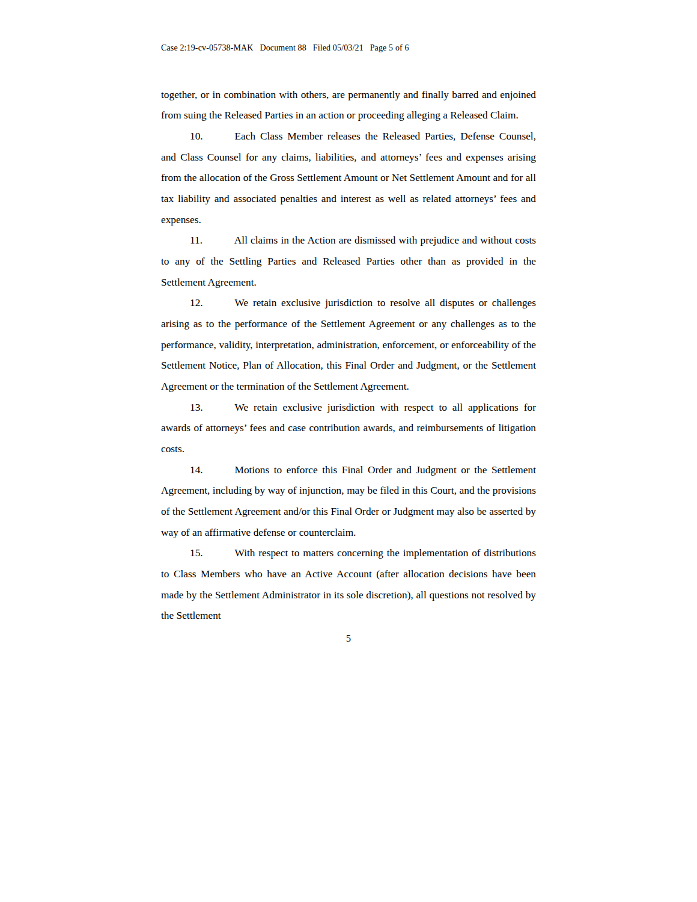Case 2:19-cv-05738-MAK Document 88 Filed 05/03/21 Page 5 of 6
together, or in combination with others, are permanently and finally barred and enjoined from suing the Released Parties in an action or proceeding alleging a Released Claim.
10. Each Class Member releases the Released Parties, Defense Counsel, and Class Counsel for any claims, liabilities, and attorneys’ fees and expenses arising from the allocation of the Gross Settlement Amount or Net Settlement Amount and for all tax liability and associated penalties and interest as well as related attorneys’ fees and expenses.
11. All claims in the Action are dismissed with prejudice and without costs to any of the Settling Parties and Released Parties other than as provided in the Settlement Agreement.
12. We retain exclusive jurisdiction to resolve all disputes or challenges arising as to the performance of the Settlement Agreement or any challenges as to the performance, validity, interpretation, administration, enforcement, or enforceability of the Settlement Notice, Plan of Allocation, this Final Order and Judgment, or the Settlement Agreement or the termination of the Settlement Agreement.
13. We retain exclusive jurisdiction with respect to all applications for awards of attorneys’ fees and case contribution awards, and reimbursements of litigation costs.
14. Motions to enforce this Final Order and Judgment or the Settlement Agreement, including by way of injunction, may be filed in this Court, and the provisions of the Settlement Agreement and/or this Final Order or Judgment may also be asserted by way of an affirmative defense or counterclaim.
15. With respect to matters concerning the implementation of distributions to Class Members who have an Active Account (after allocation decisions have been made by the Settlement Administrator in its sole discretion), all questions not resolved by the Settlement
5